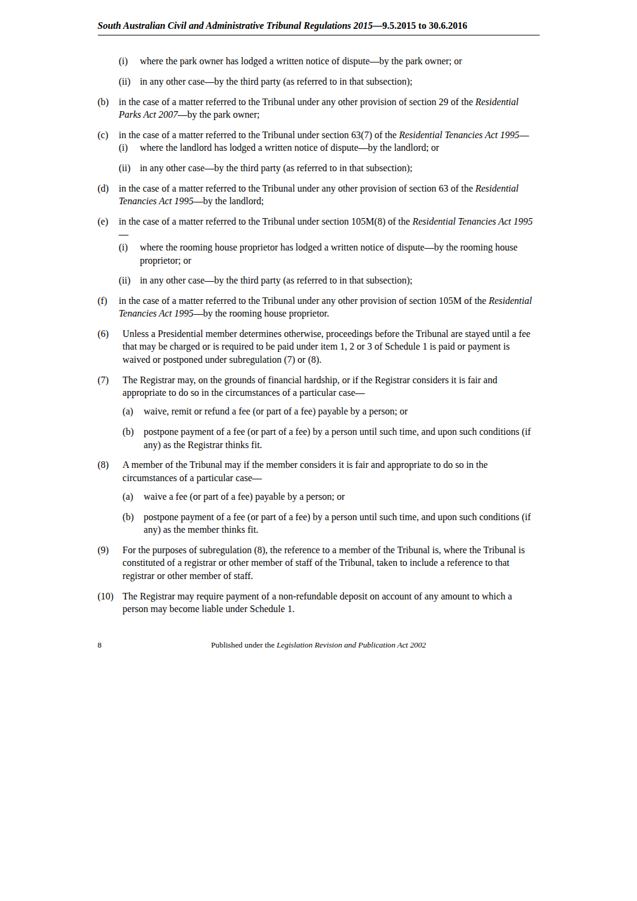South Australian Civil and Administrative Tribunal Regulations 2015—9.5.2015 to 30.6.2016
(i) where the park owner has lodged a written notice of dispute—by the park owner; or
(ii) in any other case—by the third party (as referred to in that subsection);
(b) in the case of a matter referred to the Tribunal under any other provision of section 29 of the Residential Parks Act 2007—by the park owner;
(c) in the case of a matter referred to the Tribunal under section 63(7) of the Residential Tenancies Act 1995—
(i) where the landlord has lodged a written notice of dispute—by the landlord; or
(ii) in any other case—by the third party (as referred to in that subsection);
(d) in the case of a matter referred to the Tribunal under any other provision of section 63 of the Residential Tenancies Act 1995—by the landlord;
(e) in the case of a matter referred to the Tribunal under section 105M(8) of the Residential Tenancies Act 1995—
(i) where the rooming house proprietor has lodged a written notice of dispute—by the rooming house proprietor; or
(ii) in any other case—by the third party (as referred to in that subsection);
(f) in the case of a matter referred to the Tribunal under any other provision of section 105M of the Residential Tenancies Act 1995—by the rooming house proprietor.
(6)
Unless a Presidential member determines otherwise, proceedings before the Tribunal are stayed until a fee that may be charged or is required to be paid under item 1, 2 or 3 of Schedule 1 is paid or payment is waived or postponed under subregulation (7) or (8).
(7)
The Registrar may, on the grounds of financial hardship, or if the Registrar considers it is fair and appropriate to do so in the circumstances of a particular case—
(a) waive, remit or refund a fee (or part of a fee) payable by a person; or
(b) postpone payment of a fee (or part of a fee) by a person until such time, and upon such conditions (if any) as the Registrar thinks fit.
(8)
A member of the Tribunal may if the member considers it is fair and appropriate to do so in the circumstances of a particular case—
(a) waive a fee (or part of a fee) payable by a person; or
(b) postpone payment of a fee (or part of a fee) by a person until such time, and upon such conditions (if any) as the member thinks fit.
(9)
For the purposes of subregulation (8), the reference to a member of the Tribunal is, where the Tribunal is constituted of a registrar or other member of staff of the Tribunal, taken to include a reference to that registrar or other member of staff.
(10)
The Registrar may require payment of a non-refundable deposit on account of any amount to which a person may become liable under Schedule 1.
8
Published under the Legislation Revision and Publication Act 2002